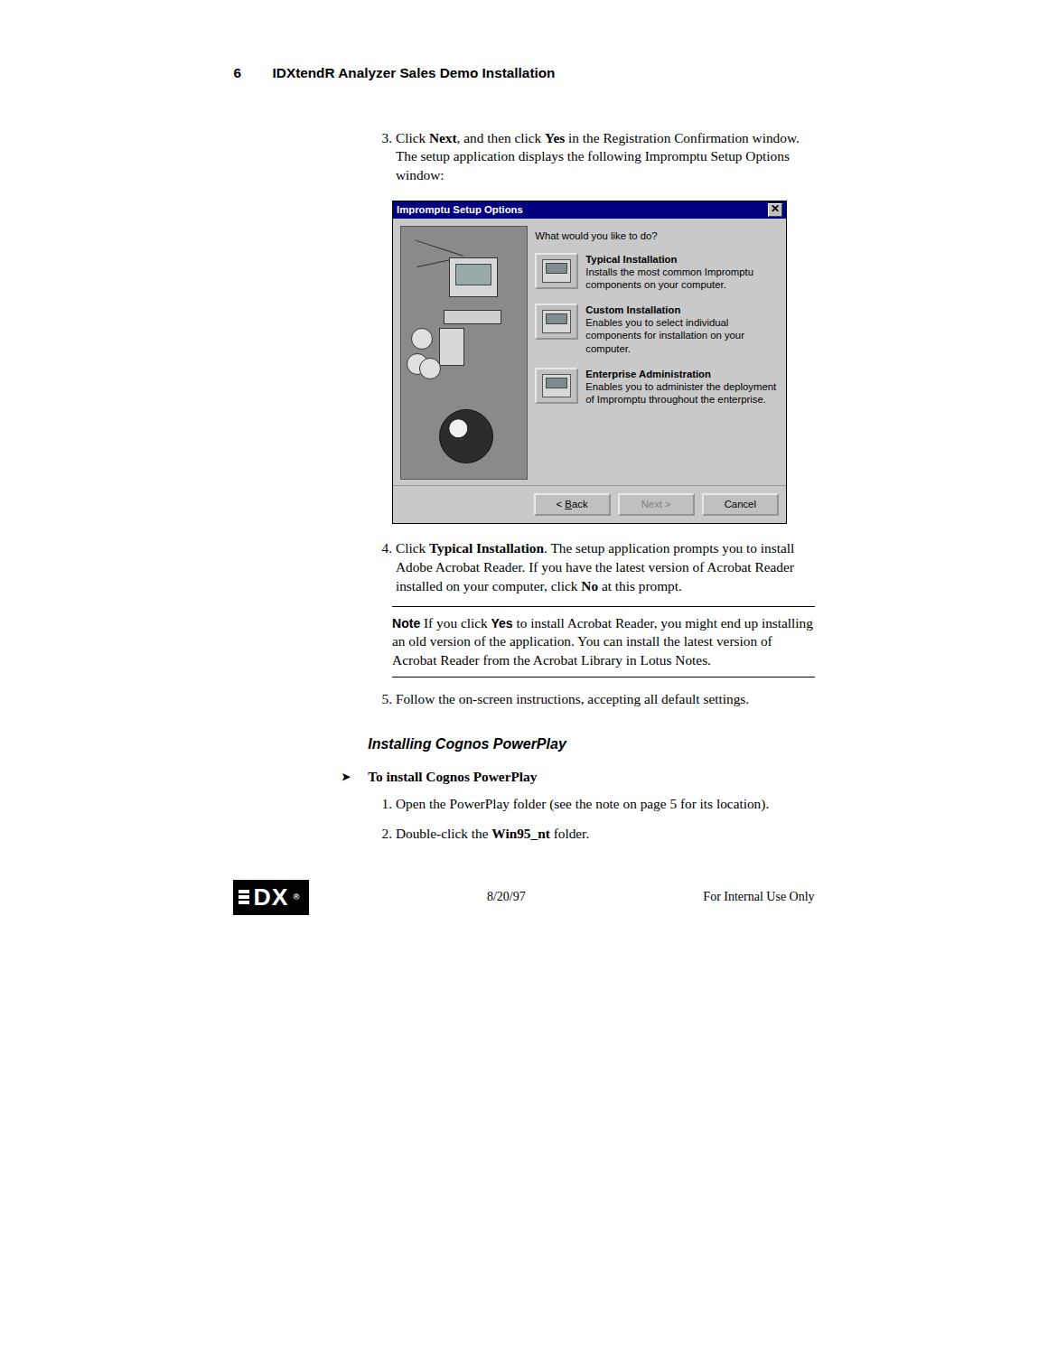6 IDXtendR Analyzer Sales Demo Installation
3. Click Next, and then click Yes in the Registration Confirmation window. The setup application displays the following Impromptu Setup Options window:
Impromptu Setup Options ✕
What would you like to do?
Typical Installation
Installs the most common Impromptu components on your computer.
Custom Installation
Enables you to select individual components for installation on your computer.
Enterprise Administration
Enables you to administer the deployment of Impromptu throughout the enterprise.
< Back
Next >
Cancel
4. Click Typical Installation. The setup application prompts you to install Adobe Acrobat Reader. If you have the latest version of Acrobat Reader installed on your computer, click No at this prompt.
Note If you click Yes to install Acrobat Reader, you might end up installing an old version of the application. You can install the latest version of Acrobat Reader from the Acrobat Library in Lotus Notes.
5. Follow the on-screen instructions, accepting all default settings.
Installing Cognos PowerPlay
➤To install Cognos PowerPlay
1. Open the PowerPlay folder (see the note on page 5 for its location).
2. Double-click the Win95_nt folder.
DX®
8/20/97
For Internal Use Only